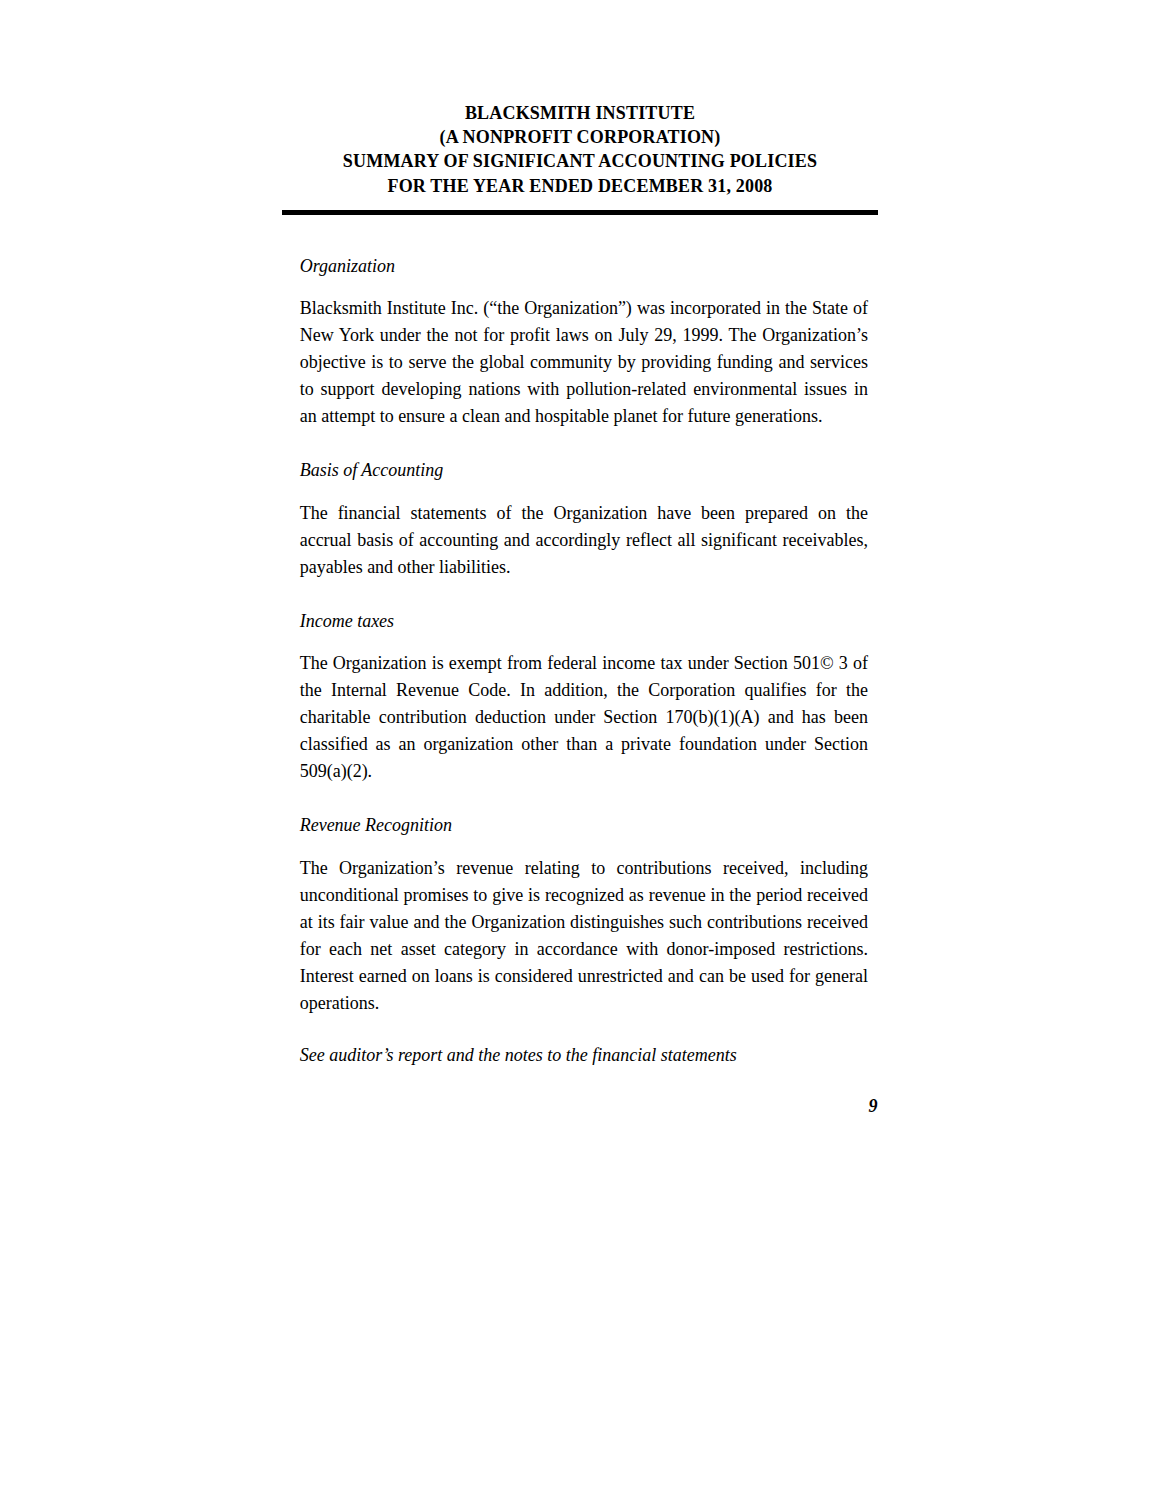Blacksmith Institute
(A Nonprofit Corporation)
Summary of Significant Accounting Policies
For the Year Ended December 31, 2008
Organization
Blacksmith Institute Inc. (“the Organization”) was incorporated in the State of New York under the not for profit laws on July 29, 1999. The Organization’s objective is to serve the global community by providing funding and services to support developing nations with pollution-related environmental issues in an attempt to ensure a clean and hospitable planet for future generations.
Basis of Accounting
The financial statements of the Organization have been prepared on the accrual basis of accounting and accordingly reflect all significant receivables, payables and other liabilities.
Income taxes
The Organization is exempt from federal income tax under Section 501© 3 of the Internal Revenue Code. In addition, the Corporation qualifies for the charitable contribution deduction under Section 170(b)(1)(A) and has been classified as an organization other than a private foundation under Section 509(a)(2).
Revenue Recognition
The Organization’s revenue relating to contributions received, including unconditional promises to give is recognized as revenue in the period received at its fair value and the Organization distinguishes such contributions received for each net asset category in accordance with donor-imposed restrictions. Interest earned on loans is considered unrestricted and can be used for general operations.
See auditor’s report and the notes to the financial statements
9